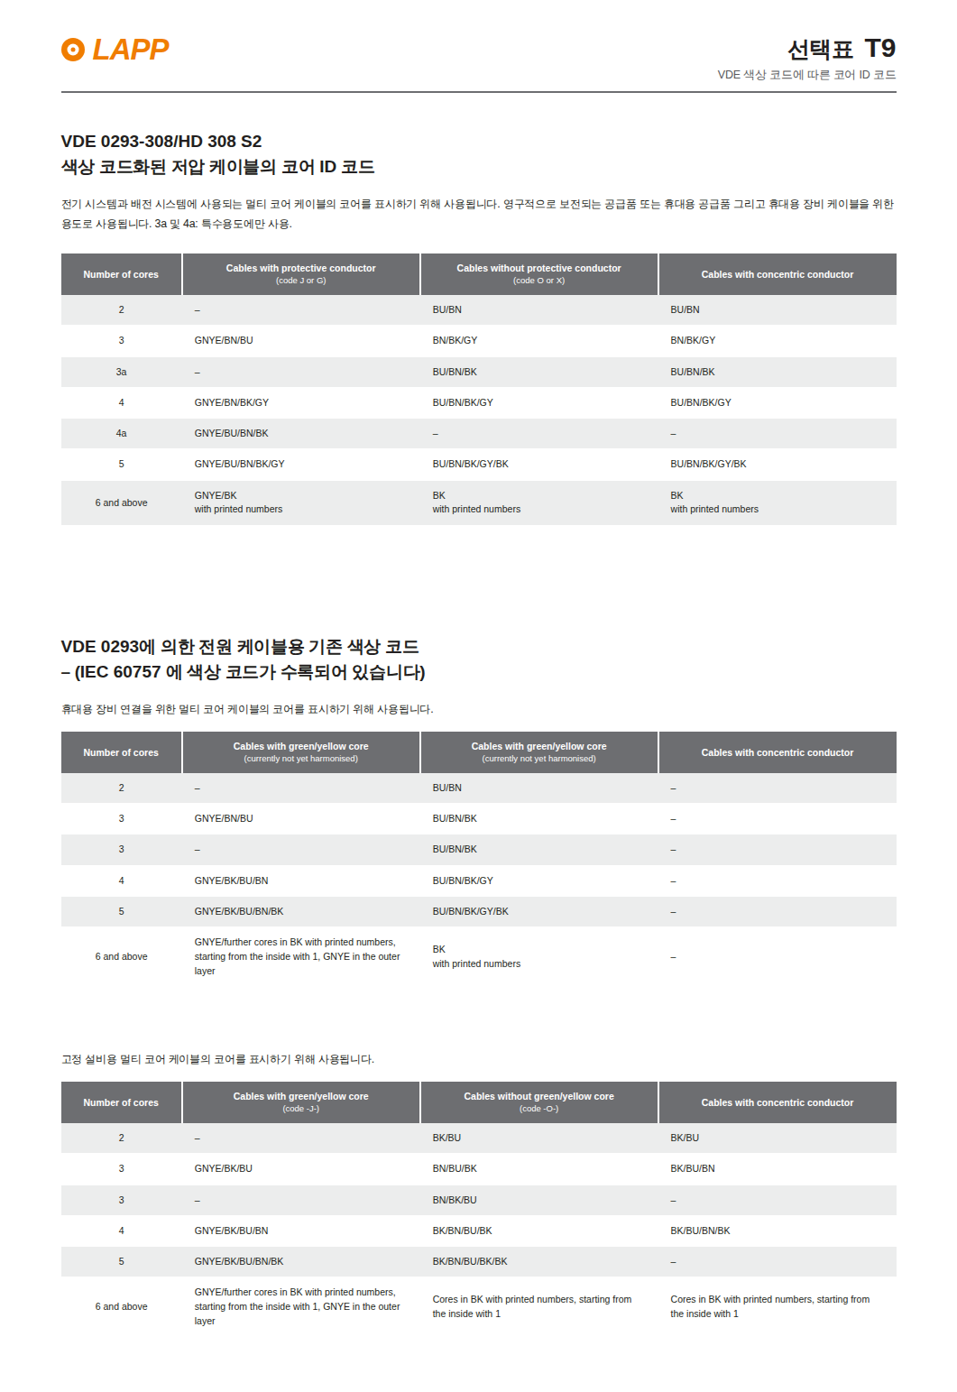LAPP
선택표 T9
VDE 색상 코드에 따른 코어 ID 코드
VDE 0293-308/HD 308 S2
색상 코드화된 저압 케이블의 코어 ID 코드
전기 시스템과 배전 시스템에 사용되는 멀티 코어 케이블의 코어를 표시하기 위해 사용됩니다. 영구적으로 보전되는 공급품 또는 휴대용 공급품 그리고 휴대용 장비 케이블을 위한 용도로 사용됩니다. 3a 및 4a: 특수용도에만 사용.
| Number of cores | Cables with protective conductor (code J or G) | Cables without protective conductor (code O or X) | Cables with concentric conductor |
| --- | --- | --- | --- |
| 2 | – | BU/BN | BU/BN |
| 3 | GNYE/BN/BU | BN/BK/GY | BN/BK/GY |
| 3a | – | BU/BN/BK | BU/BN/BK |
| 4 | GNYE/BN/BK/GY | BU/BN/BK/GY | BU/BN/BK/GY |
| 4a | GNYE/BU/BN/BK | – | – |
| 5 | GNYE/BU/BN/BK/GY | BU/BN/BK/GY/BK | BU/BN/BK/GY/BK |
| 6 and above | GNYE/BK with printed numbers | BK with printed numbers | BK with printed numbers |
VDE 0293에 의한 전원 케이블용 기존 색상 코드
– (IEC 60757 에 색상 코드가 수록되어 있습니다)
휴대용 장비 연결을 위한 멀티 코어 케이블의 코어를 표시하기 위해 사용됩니다.
| Number of cores | Cables with green/yellow core (currently not yet harmonised) | Cables with green/yellow core (currently not yet harmonised) | Cables with concentric conductor |
| --- | --- | --- | --- |
| 2 | – | BU/BN | – |
| 3 | GNYE/BN/BU | BU/BN/BK | – |
| 3 | – | BU/BN/BK | – |
| 4 | GNYE/BK/BU/BN | BU/BN/BK/GY | – |
| 5 | GNYE/BK/BU/BN/BK | BU/BN/BK/GY/BK | – |
| 6 and above | GNYE/further cores in BK with printed numbers, starting from the inside with 1, GNYE in the outer layer | BK with printed numbers | – |
고정 설비용 멀티 코어 케이블의 코어를 표시하기 위해 사용됩니다.
| Number of cores | Cables with green/yellow core (code -J-) | Cables without green/yellow core (code -O-) | Cables with concentric conductor |
| --- | --- | --- | --- |
| 2 | – | BK/BU | BK/BU |
| 3 | GNYE/BK/BU | BN/BU/BK | BK/BU/BN |
| 3 | – | BN/BK/BU | – |
| 4 | GNYE/BK/BU/BN | BK/BN/BU/BK | BK/BU/BN/BK |
| 5 | GNYE/BK/BU/BN/BK | BK/BN/BU/BK/BK | – |
| 6 and above | GNYE/further cores in BK with printed numbers, starting from the inside with 1, GNYE in the outer layer | Cores in BK with printed numbers, starting from the inside with 1 | Cores in BK with printed numbers, starting from the inside with 1 |